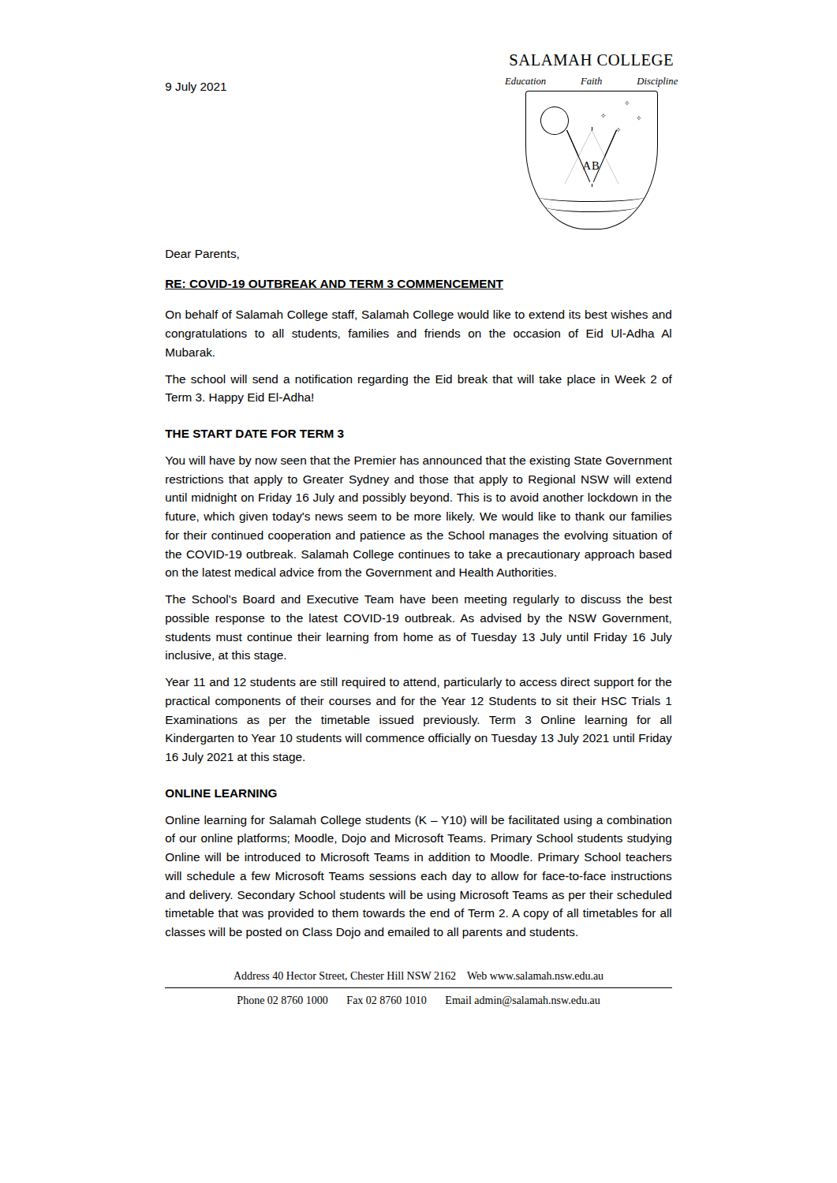9 July 2021
SALAMAH COLLEGE
Education Faith Discipline
✧✧✧✧
AB
Dear Parents,
RE: COVID-19 OUTBREAK AND TERM 3 COMMENCEMENT
On behalf of Salamah College staff, Salamah College would like to extend its best wishes and congratulations to all students, families and friends on the occasion of Eid Ul-Adha Al Mubarak.
The school will send a notification regarding the Eid break that will take place in Week 2 of Term 3. Happy Eid El-Adha!
THE START DATE FOR TERM 3
You will have by now seen that the Premier has announced that the existing State Government restrictions that apply to Greater Sydney and those that apply to Regional NSW will extend until midnight on Friday 16 July and possibly beyond. This is to avoid another lockdown in the future, which given today's news seem to be more likely. We would like to thank our families for their continued cooperation and patience as the School manages the evolving situation of the COVID-19 outbreak. Salamah College continues to take a precautionary approach based on the latest medical advice from the Government and Health Authorities.
The School's Board and Executive Team have been meeting regularly to discuss the best possible response to the latest COVID-19 outbreak. As advised by the NSW Government, students must continue their learning from home as of Tuesday 13 July until Friday 16 July inclusive, at this stage.
Year 11 and 12 students are still required to attend, particularly to access direct support for the practical components of their courses and for the Year 12 Students to sit their HSC Trials 1 Examinations as per the timetable issued previously. Term 3 Online learning for all Kindergarten to Year 10 students will commence officially on Tuesday 13 July 2021 until Friday 16 July 2021 at this stage.
ONLINE LEARNING
Online learning for Salamah College students (K – Y10) will be facilitated using a combination of our online platforms; Moodle, Dojo and Microsoft Teams. Primary School students studying Online will be introduced to Microsoft Teams in addition to Moodle. Primary School teachers will schedule a few Microsoft Teams sessions each day to allow for face-to-face instructions and delivery. Secondary School students will be using Microsoft Teams as per their scheduled timetable that was provided to them towards the end of Term 2. A copy of all timetables for all classes will be posted on Class Dojo and emailed to all parents and students.
Address 40 Hector Street, Chester Hill NSW 2162 Web www.salamah.nsw.edu.au
Phone 02 8760 1000 Fax 02 8760 1010 Email admin@salamah.nsw.edu.au